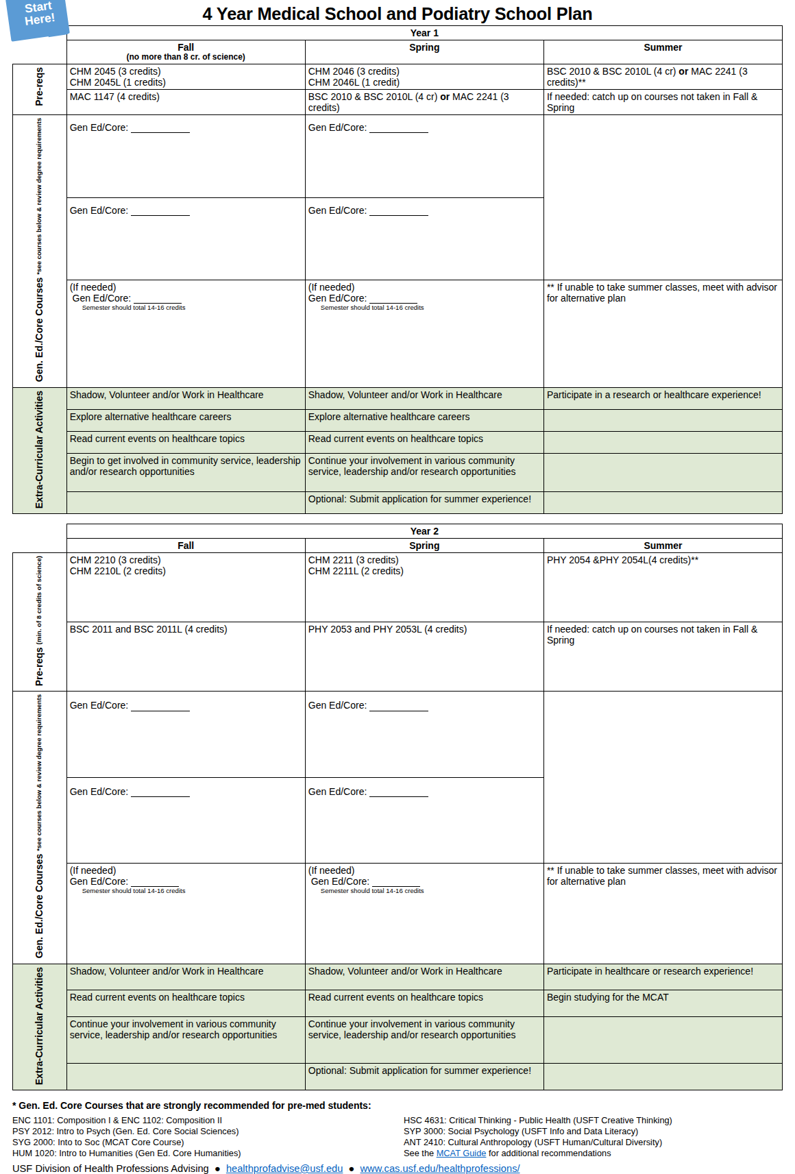4 Year Medical School and Podiatry School Plan
Start
Here!
| | Year 1 |
| | Fall (no more than 8 cr. of science) | Spring | Summer |
| Pre-reqs | CHM 2045 (3 credits) CHM 2045L (1 credits) | CHM 2046 (3 credits) CHM 2046L (1 credit) | BSC 2010 & BSC 2010L (4 cr) or MAC 2241 (3 credits)** |
| MAC 1147 (4 credits) | BSC 2010 & BSC 2010L (4 cr) or MAC 2241 (3 credits) | If needed: catch up on courses not taken in Fall & Spring |
| Gen. Ed./Core Courses *see courses below & review degree requirements | Gen Ed/Core: | Gen Ed/Core: | |
| Gen Ed/Core: | Gen Ed/Core: |
| (If needed) Gen Ed/Core: Semester should total 14-16 credits | (If needed) Gen Ed/Core: Semester should total 14-16 credits | ** If unable to take summer classes, meet with advisor for alternative plan |
| Extra-Curricular Activities | Shadow, Volunteer and/or Work in Healthcare | Shadow, Volunteer and/or Work in Healthcare | Participate in a research or healthcare experience! |
| Explore alternative healthcare careers | Explore alternative healthcare careers | |
| Read current events on healthcare topics | Read current events on healthcare topics | |
| Begin to get involved in community service, leadership and/or research opportunities | Continue your involvement in various community service, leadership and/or research opportunities | |
| | Optional: Submit application for summer experience! | |
| | Year 2 |
| | Fall | Spring | Summer |
| Pre-reqs (min. of 8 credits of science) | CHM 2210 (3 credits) CHM 2210L (2 credits) | CHM 2211 (3 credits) CHM 2211L (2 credits) | PHY 2054 &PHY 2054L(4 credits)** |
| BSC 2011 and BSC 2011L (4 credits) | PHY 2053 and PHY 2053L (4 credits) | If needed: catch up on courses not taken in Fall & Spring |
| Gen. Ed./Core Courses *see courses below & review degree requirements | Gen Ed/Core: | Gen Ed/Core: | |
| Gen Ed/Core: | Gen Ed/Core: |
| (If needed) Gen Ed/Core: Semester should total 14-16 credits | (If needed) Gen Ed/Core: Semester should total 14-16 credits | ** If unable to take summer classes, meet with advisor for alternative plan |
| Extra-Curricular Activities | Shadow, Volunteer and/or Work in Healthcare | Shadow, Volunteer and/or Work in Healthcare | Participate in healthcare or research experience! |
| Read current events on healthcare topics | Read current events on healthcare topics | Begin studying for the MCAT |
| Continue your involvement in various community service, leadership and/or research opportunities | Continue your involvement in various community service, leadership and/or research opportunities | |
| | Optional: Submit application for summer experience! | |
* Gen. Ed. Core Courses that are strongly recommended for pre-med students:
ENC 1101: Composition I & ENC 1102: Composition II
PSY 2012: Intro to Psych (Gen. Ed. Core Social Sciences)
SYG 2000: Into to Soc (MCAT Core Course)
HUM 1020: Intro to Humanities (Gen Ed. Core Humanities)
HSC 4631: Critical Thinking - Public Health (USFT Creative Thinking)
SYP 3000: Social Psychology (USFT Info and Data Literacy)
ANT 2410: Cultural Anthropology (USFT Human/Cultural Diversity)
See the MCAT Guide for additional recommendations
USF Division of Health Professions Advising ● healthprofadvise@usf.edu ● www.cas.usf.edu/healthprofessions/